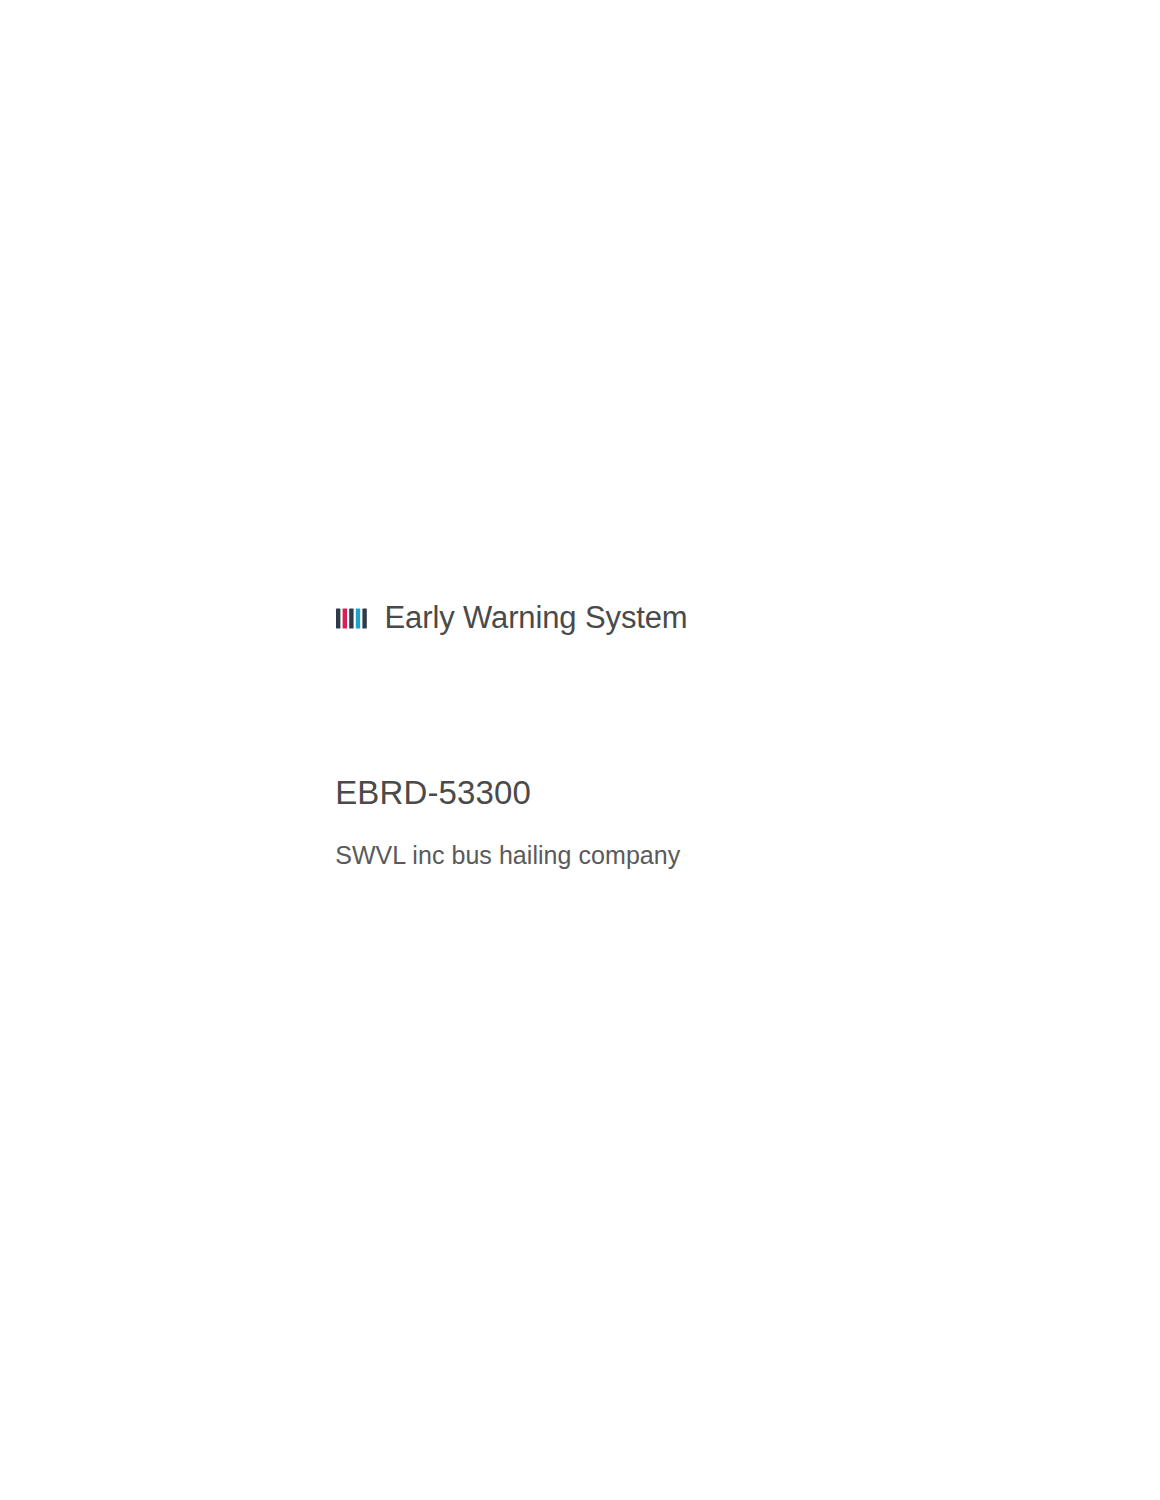Early Warning System
EBRD-53300
SWVL inc bus hailing company